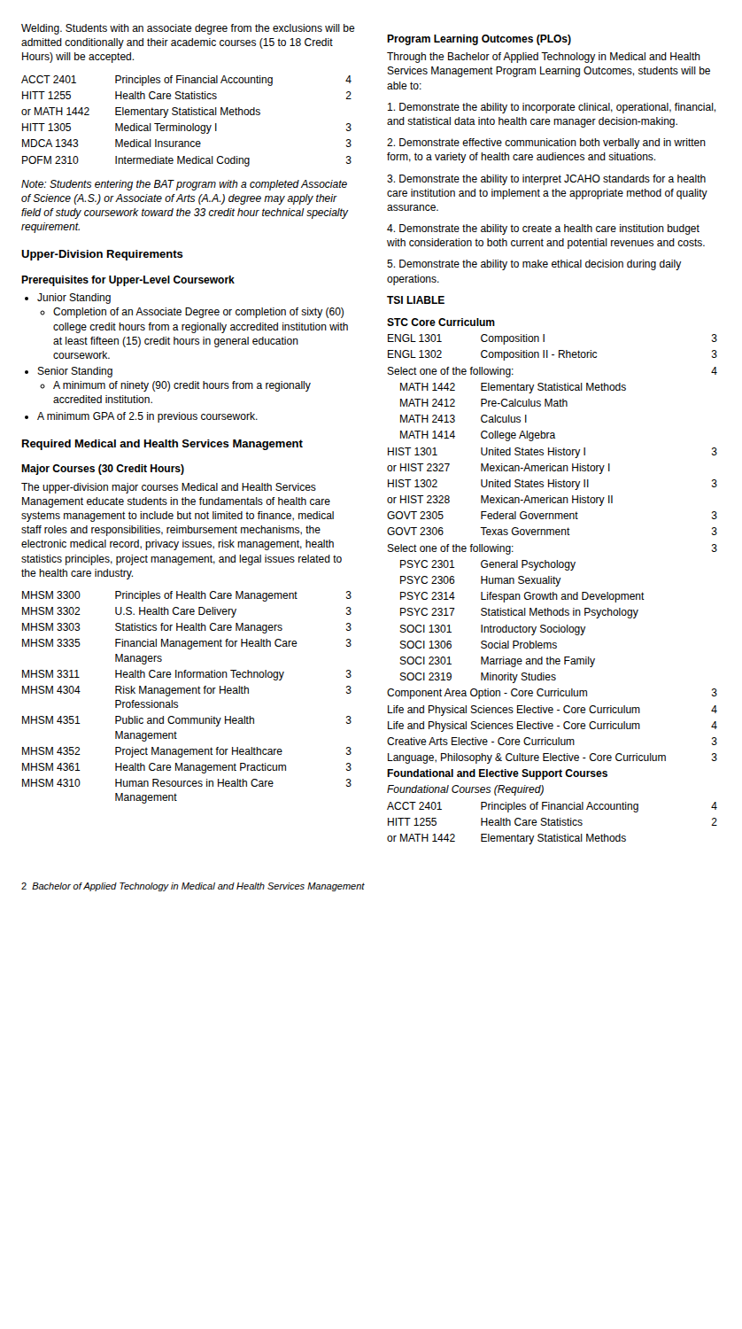Welding. Students with an associate degree from the exclusions will be admitted conditionally and their academic courses (15 to 18 Credit Hours) will be accepted.
| ACCT 2401 | Principles of Financial Accounting | 4 |
| HITT 1255 | Health Care Statistics | 2 |
| or MATH 1442 | Elementary Statistical Methods | |
| HITT 1305 | Medical Terminology I | 3 |
| MDCA 1343 | Medical Insurance | 3 |
| POFM 2310 | Intermediate Medical Coding | 3 |
Note: Students entering the BAT program with a completed Associate of Science (A.S.) or Associate of Arts (A.A.) degree may apply their field of study coursework toward the 33 credit hour technical specialty requirement.
Upper-Division Requirements
Prerequisites for Upper-Level Coursework
Junior Standing
Completion of an Associate Degree or completion of sixty (60) college credit hours from a regionally accredited institution with at least fifteen (15) credit hours in general education coursework.
Senior Standing
A minimum of ninety (90) credit hours from a regionally accredited institution.
A minimum GPA of 2.5 in previous coursework.
Required Medical and Health Services Management
Major Courses (30 Credit Hours)
The upper-division major courses Medical and Health Services Management educate students in the fundamentals of health care systems management to include but not limited to finance, medical staff roles and responsibilities, reimbursement mechanisms, the electronic medical record, privacy issues, risk management, health statistics principles, project management, and legal issues related to the health care industry.
| MHSM 3300 | Principles of Health Care Management | 3 |
| MHSM 3302 | U.S. Health Care Delivery | 3 |
| MHSM 3303 | Statistics for Health Care Managers | 3 |
| MHSM 3335 | Financial Management for Health Care Managers | 3 |
| MHSM 3311 | Health Care Information Technology | 3 |
| MHSM 4304 | Risk Management for Health Professionals | 3 |
| MHSM 4351 | Public and Community Health Management | 3 |
| MHSM 4352 | Project Management for Healthcare | 3 |
| MHSM 4361 | Health Care Management Practicum | 3 |
| MHSM 4310 | Human Resources in Health Care Management | 3 |
Program Learning Outcomes (PLOs)
Through the Bachelor of Applied Technology in Medical and Health Services Management Program Learning Outcomes, students will be able to:
1. Demonstrate the ability to incorporate clinical, operational, financial, and statistical data into health care manager decision-making.
2. Demonstrate effective communication both verbally and in written form, to a variety of health care audiences and situations.
3. Demonstrate the ability to interpret JCAHO standards for a health care institution and to implement a the appropriate method of quality assurance.
4. Demonstrate the ability to create a health care institution budget with consideration to both current and potential revenues and costs.
5. Demonstrate the ability to make ethical decision during daily operations.
TSI LIABLE
| STC Core Curriculum |
| ENGL 1301 | Composition I | 3 |
| ENGL 1302 | Composition II - Rhetoric | 3 |
| Select one of the following: | 4 |
| MATH 1442 | Elementary Statistical Methods | |
| MATH 2412 | Pre-Calculus Math | |
| MATH 2413 | Calculus I | |
| MATH 1414 | College Algebra | |
| HIST 1301 | United States History I | 3 |
| or HIST 2327 | Mexican-American History I | |
| HIST 1302 | United States History II | 3 |
| or HIST 2328 | Mexican-American History II | |
| GOVT 2305 | Federal Government | 3 |
| GOVT 2306 | Texas Government | 3 |
| Select one of the following: | 3 |
| PSYC 2301 | General Psychology | |
| PSYC 2306 | Human Sexuality | |
| PSYC 2314 | Lifespan Growth and Development | |
| PSYC 2317 | Statistical Methods in Psychology | |
| SOCI 1301 | Introductory Sociology | |
| SOCI 1306 | Social Problems | |
| SOCI 2301 | Marriage and the Family | |
| SOCI 2319 | Minority Studies | |
| Component Area Option - Core Curriculum | 3 |
| Life and Physical Sciences Elective - Core Curriculum | 4 |
| Life and Physical Sciences Elective - Core Curriculum | 4 |
| Creative Arts Elective - Core Curriculum | 3 |
| Language, Philosophy & Culture Elective - Core Curriculum | 3 |
| Foundational and Elective Support Courses |
| Foundational Courses (Required) |
| ACCT 2401 | Principles of Financial Accounting | 4 |
| HITT 1255 | Health Care Statistics | 2 |
| or MATH 1442 | Elementary Statistical Methods | |
2 Bachelor of Applied Technology in Medical and Health Services Management